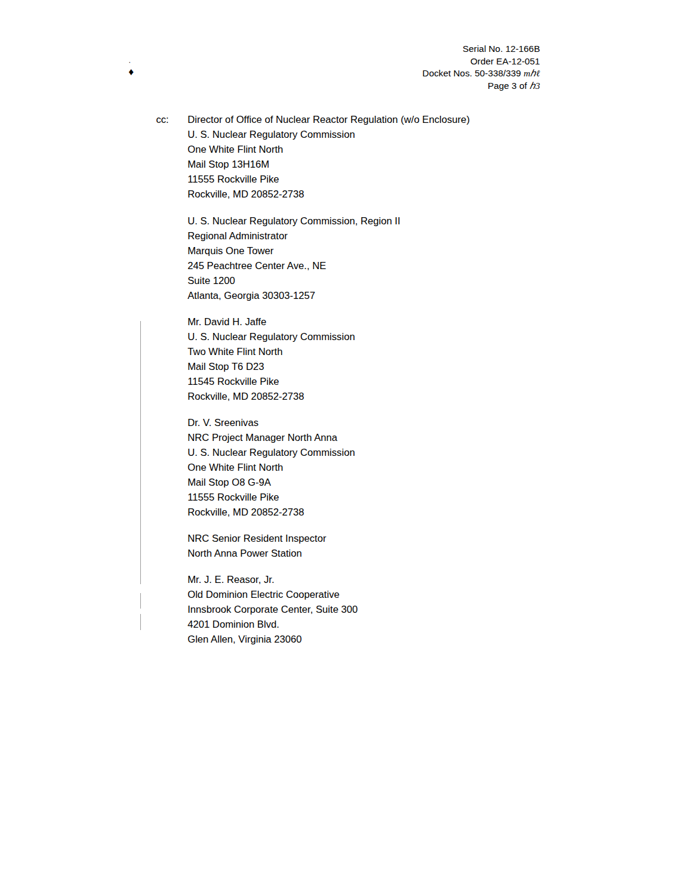Serial No. 12-166B
Order EA-12-051
Docket Nos. 50-338/339 mℎℓ
Page 3 of ℎ3
· ♦
cc:
Director of Office of Nuclear Reactor Regulation (w/o Enclosure)
U. S. Nuclear Regulatory Commission
One White Flint North
Mail Stop 13H16M
11555 Rockville Pike
Rockville, MD 20852-2738
U. S. Nuclear Regulatory Commission, Region II
Regional Administrator
Marquis One Tower
245 Peachtree Center Ave., NE
Suite 1200
Atlanta, Georgia 30303-1257
Mr. David H. Jaffe
U. S. Nuclear Regulatory Commission
Two White Flint North
Mail Stop T6 D23
11545 Rockville Pike
Rockville, MD 20852-2738
Dr. V. Sreenivas
NRC Project Manager North Anna
U. S. Nuclear Regulatory Commission
One White Flint North
Mail Stop O8 G-9A
11555 Rockville Pike
Rockville, MD 20852-2738
NRC Senior Resident Inspector
North Anna Power Station
Mr. J. E. Reasor, Jr.
Old Dominion Electric Cooperative
Innsbrook Corporate Center, Suite 300
4201 Dominion Blvd.
Glen Allen, Virginia 23060